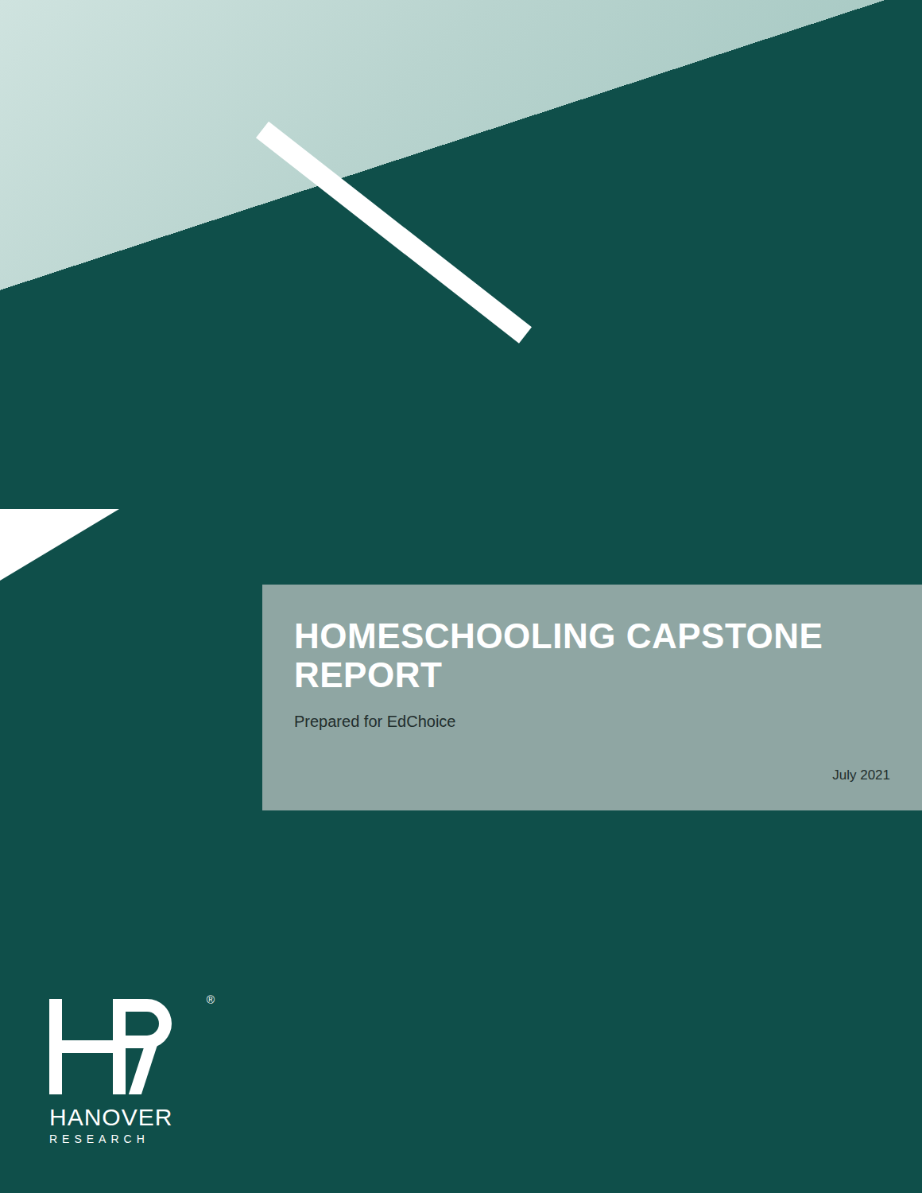Homeschooling Capstone Report
Prepared for EdChoice
July 2021
®
HANOVER RESEARCH